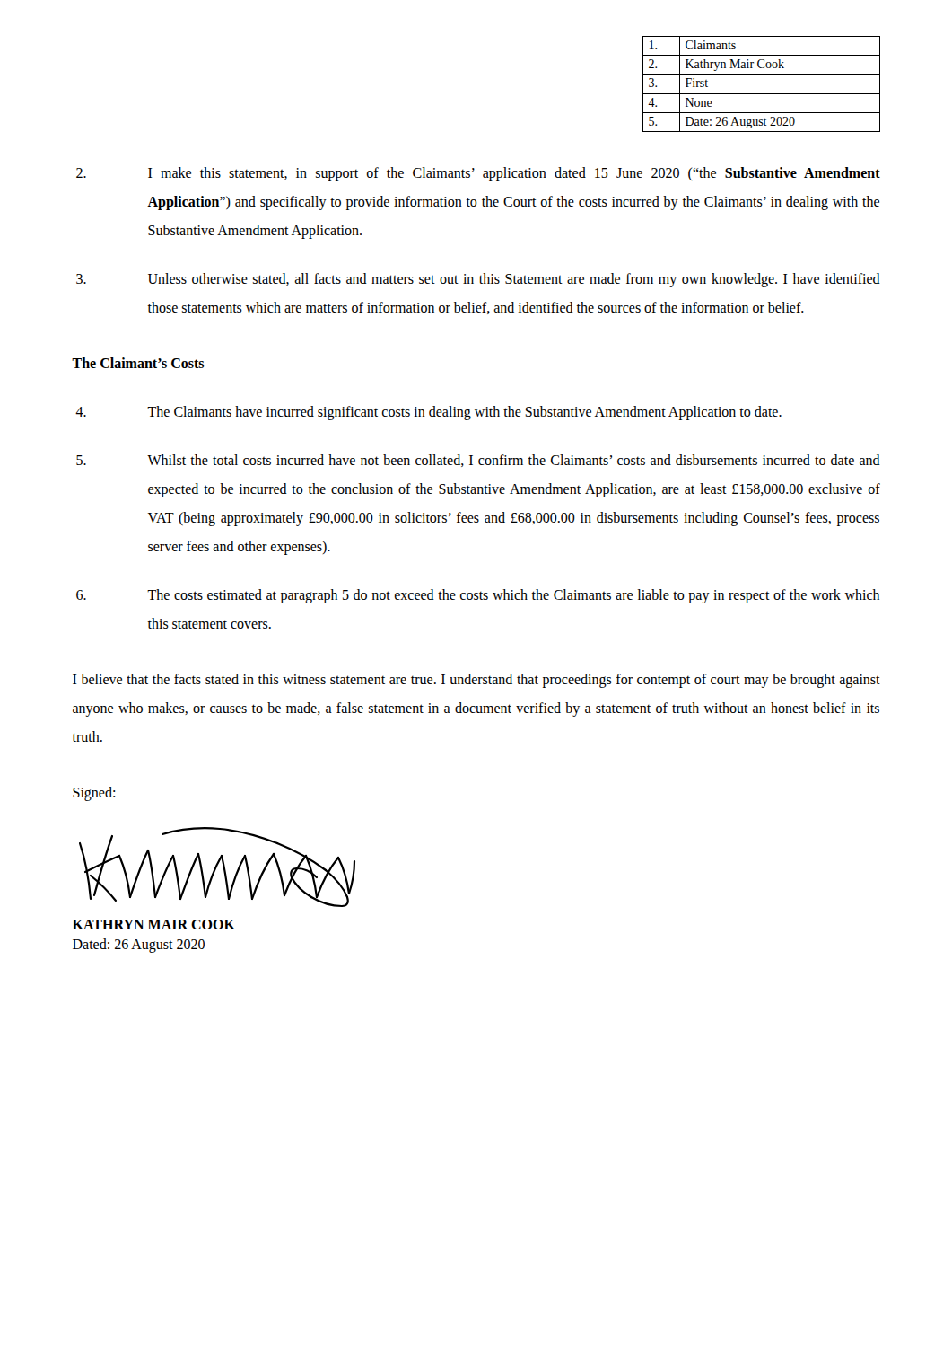| 1. | Claimants |
| 2. | Kathryn Mair Cook |
| 3. | First |
| 4. | None |
| 5. | Date: 26 August 2020 |
2.
I make this statement, in support of the Claimants’ application dated 15 June 2020 (“the Substantive Amendment Application”) and specifically to provide information to the Court of the costs incurred by the Claimants’ in dealing with the Substantive Amendment Application.
3.
Unless otherwise stated, all facts and matters set out in this Statement are made from my own knowledge. I have identified those statements which are matters of information or belief, and identified the sources of the information or belief.
The Claimant’s Costs
4.
The Claimants have incurred significant costs in dealing with the Substantive Amendment Application to date.
5.
Whilst the total costs incurred have not been collated, I confirm the Claimants’ costs and disbursements incurred to date and expected to be incurred to the conclusion of the Substantive Amendment Application, are at least £158,000.00 exclusive of VAT (being approximately £90,000.00 in solicitors’ fees and £68,000.00 in disbursements including Counsel’s fees, process server fees and other expenses).
6.
The costs estimated at paragraph 5 do not exceed the costs which the Claimants are liable to pay in respect of the work which this statement covers.
I believe that the facts stated in this witness statement are true. I understand that proceedings for contempt of court may be brought against anyone who makes, or causes to be made, a false statement in a document verified by a statement of truth without an honest belief in its truth.
Signed:
KATHRYN MAIR COOK
Dated: 26 August 2020